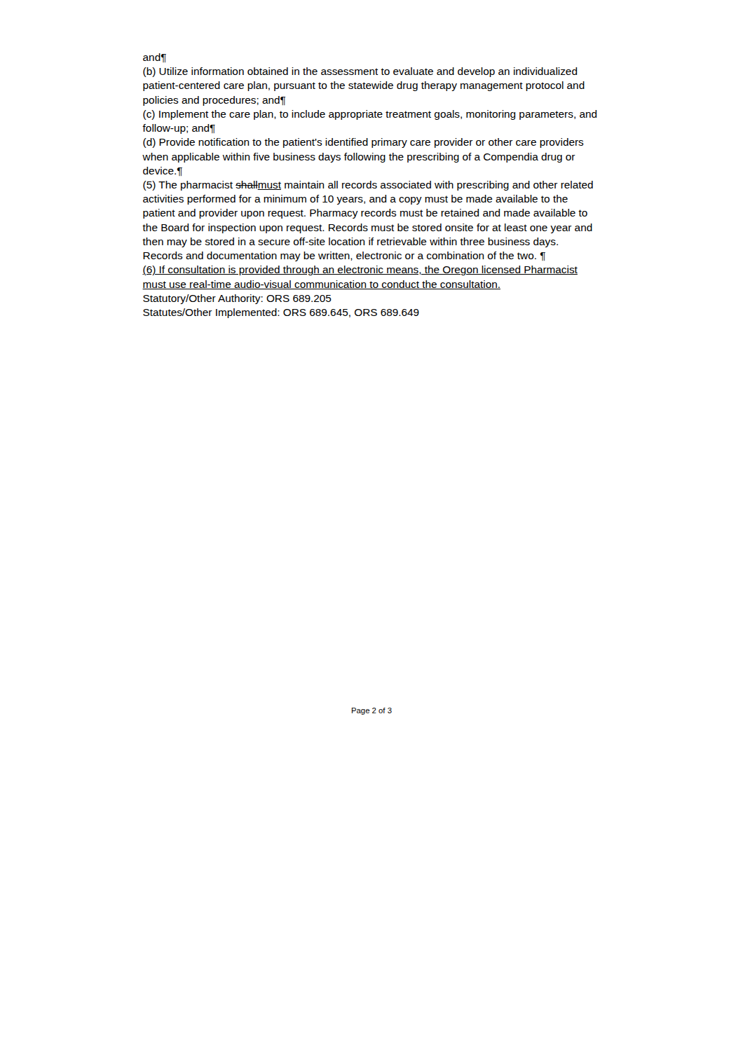and¶
(b) Utilize information obtained in the assessment to evaluate and develop an individualized patient-centered care plan, pursuant to the statewide drug therapy management protocol and policies and procedures; and¶
(c) Implement the care plan, to include appropriate treatment goals, monitoring parameters, and follow-up; and¶
(d) Provide notification to the patient's identified primary care provider or other care providers when applicable within five business days following the prescribing of a Compendia drug or device.¶
(5) The pharmacist shallmust maintain all records associated with prescribing and other related activities performed for a minimum of 10 years, and a copy must be made available to the patient and provider upon request. Pharmacy records must be retained and made available to the Board for inspection upon request. Records must be stored onsite for at least one year and then may be stored in a secure off-site location if retrievable within three business days. Records and documentation may be written, electronic or a combination of the two. ¶
(6) If consultation is provided through an electronic means, the Oregon licensed Pharmacist must use real-time audio-visual communication to conduct the consultation.
Statutory/Other Authority: ORS 689.205
Statutes/Other Implemented: ORS 689.645, ORS 689.649
Page 2 of 3